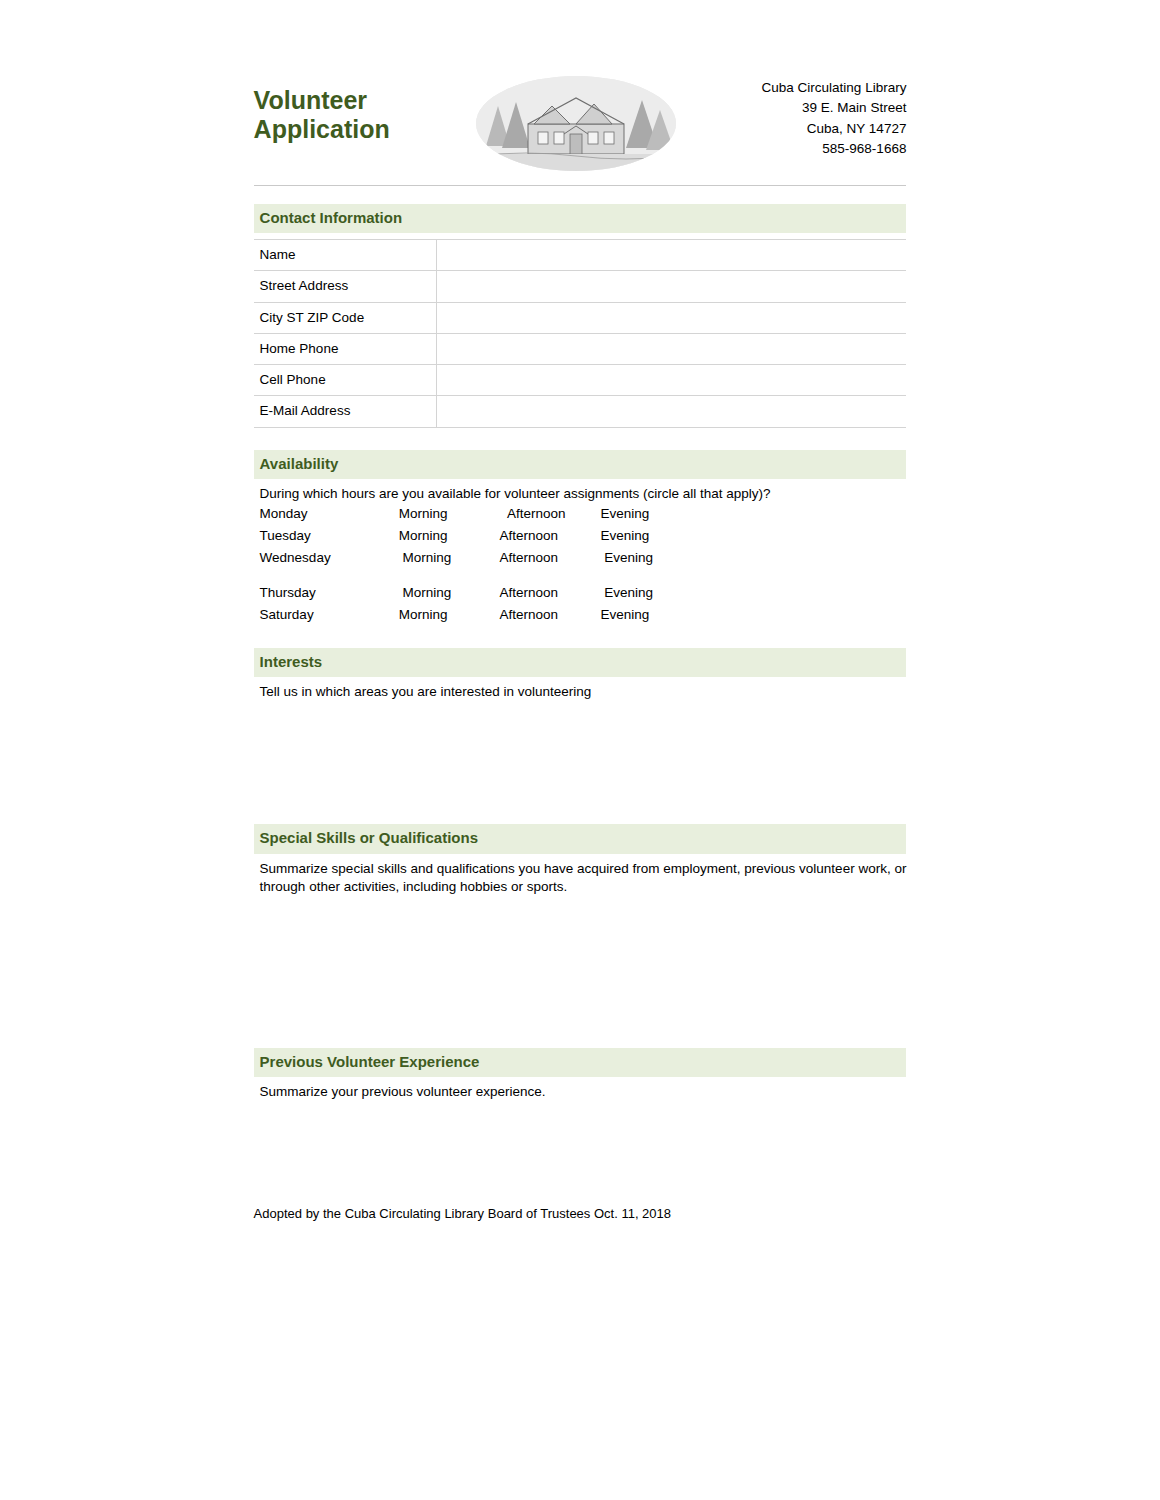Volunteer
Application
Cuba Circulating Library
39 E. Main Street
Cuba, NY 14727
585-968-1668
Contact Information
| Name | |
| Street Address | |
| City ST ZIP Code | |
| Home Phone | |
| Cell Phone | |
| E-Mail Address | |
Availability
During which hours are you available for volunteer assignments (circle all that apply)?
| Monday | Morning | Afternoon | Evening |
| Tuesday | Morning | Afternoon | Evening |
| Wednesday | Morning | Afternoon | Evening |
| Thursday | Morning | Afternoon | Evening |
| Saturday | Morning | Afternoon | Evening |
Interests
Tell us in which areas you are interested in volunteering
Special Skills or Qualifications
Summarize special skills and qualifications you have acquired from employment, previous volunteer work, or through other activities, including hobbies or sports.
Previous Volunteer Experience
Summarize your previous volunteer experience.
Adopted by the Cuba Circulating Library Board of Trustees Oct. 11, 2018